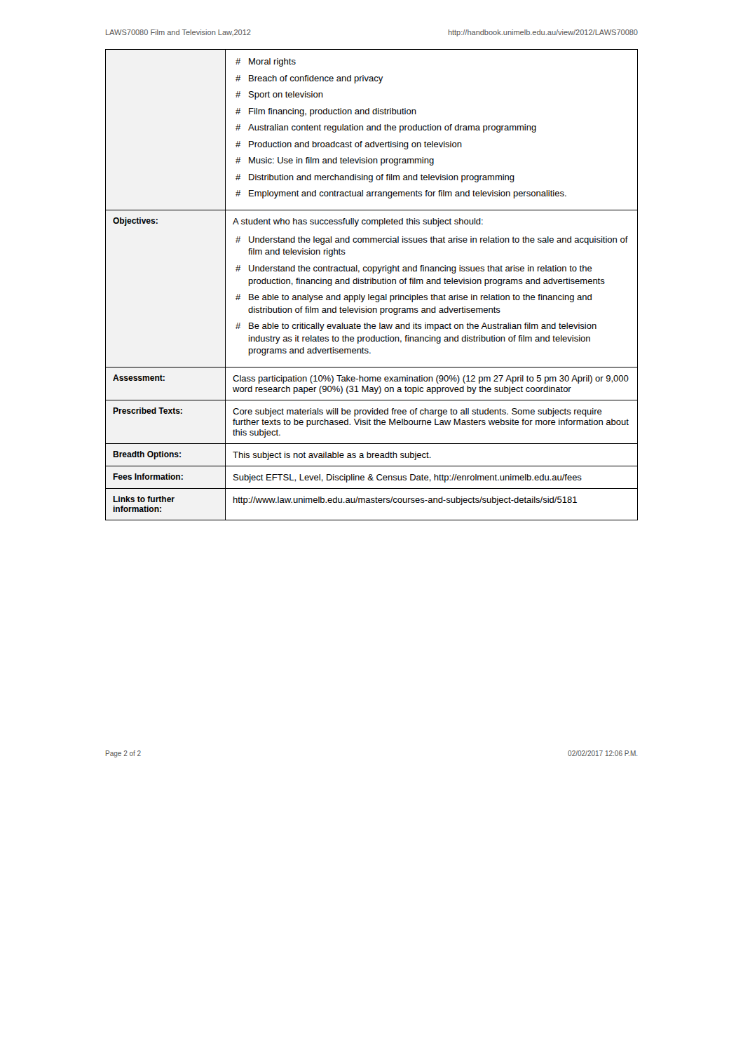LAWS70080 Film and Television Law,2012
http://handbook.unimelb.edu.au/view/2012/LAWS70080
| | Moral rights Breach of confidence and privacy Sport on television Film financing, production and distribution Australian content regulation and the production of drama programming Production and broadcast of advertising on television Music: Use in film and television programming Distribution and merchandising of film and television programming Employment and contractual arrangements for film and television personalities. |
| Objectives: | A student who has successfully completed this subject should: Understand the legal and commercial issues that arise in relation to the sale and acquisition of film and television rights Understand the contractual, copyright and financing issues that arise in relation to the production, financing and distribution of film and television programs and advertisements Be able to analyse and apply legal principles that arise in relation to the financing and distribution of film and television programs and advertisements Be able to critically evaluate the law and its impact on the Australian film and television industry as it relates to the production, financing and distribution of film and television programs and advertisements. |
| Assessment: | Class participation (10%) Take-home examination (90%) (12 pm 27 April to 5 pm 30 April) or 9,000 word research paper (90%) (31 May) on a topic approved by the subject coordinator |
| Prescribed Texts: | Core subject materials will be provided free of charge to all students. Some subjects require further texts to be purchased. Visit the Melbourne Law Masters website for more information about this subject. |
| Breadth Options: | This subject is not available as a breadth subject. |
| Fees Information: | Subject EFTSL, Level, Discipline & Census Date, http://enrolment.unimelb.edu.au/fees |
| Links to further information: | http://www.law.unimelb.edu.au/masters/courses-and-subjects/subject-details/sid/5181 |
Page 2 of 2
02/02/2017 12:06 P.M.